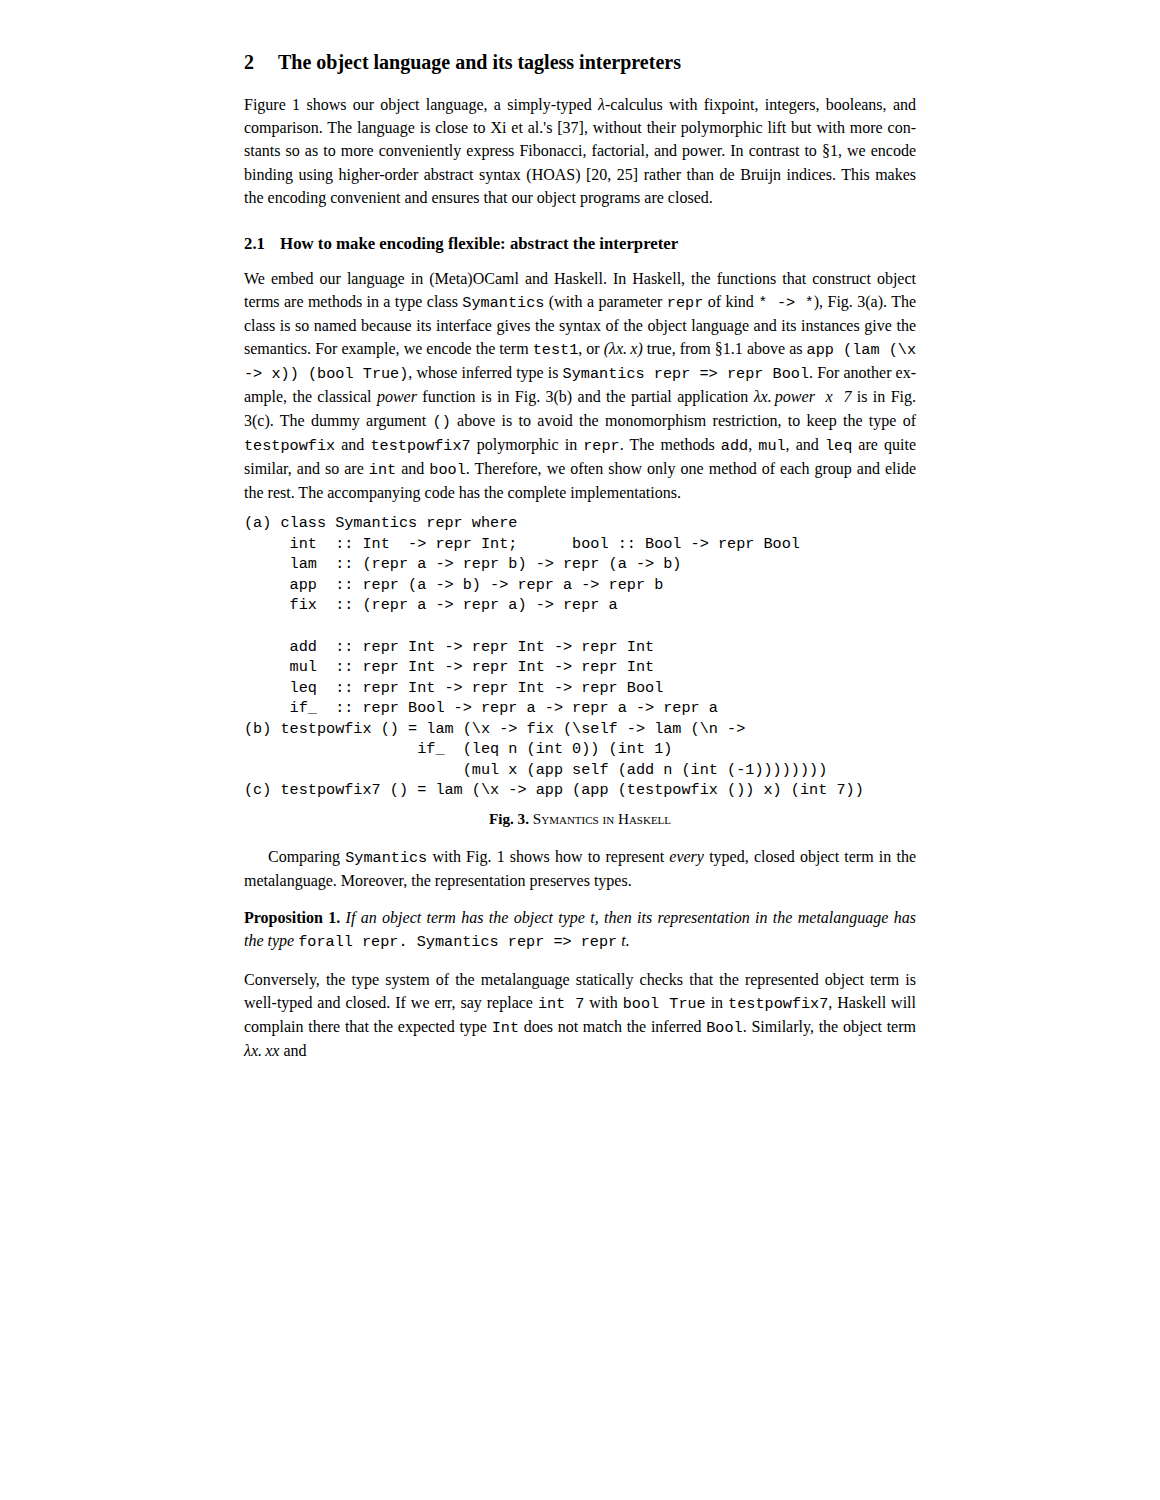2 The object language and its tagless interpreters
Figure 1 shows our object language, a simply-typed λ-calculus with fixpoint, integers, booleans, and comparison. The language is close to Xi et al.'s [37], without their polymorphic lift but with more constants so as to more conveniently express Fibonacci, factorial, and power. In contrast to §1, we encode binding using higher-order abstract syntax (HOAS) [20, 25] rather than de Bruijn indices. This makes the encoding convenient and ensures that our object programs are closed.
2.1 How to make encoding flexible: abstract the interpreter
We embed our language in (Meta)OCaml and Haskell. In Haskell, the functions that construct object terms are methods in a type class Symantics (with a parameter repr of kind * -> *), Fig. 3(a). The class is so named because its interface gives the syntax of the object language and its instances give the semantics. For example, we encode the term test1, or (λx. x) true, from §1.1 above as app (lam (\x -> x)) (bool True), whose inferred type is Symantics repr => repr Bool. For another example, the classical power function is in Fig. 3(b) and the partial application λx. power x 7 is in Fig. 3(c). The dummy argument () above is to avoid the monomorphism restriction, to keep the type of testpowfix and testpowfix7 polymorphic in repr. The methods add, mul, and leq are quite similar, and so are int and bool. Therefore, we often show only one method of each group and elide the rest. The accompanying code has the complete implementations.
(a) class Symantics repr where
     int  :: Int  -> repr Int;      bool :: Bool -> repr Bool
     lam  :: (repr a -> repr b) -> repr (a -> b)
     app  :: repr (a -> b) -> repr a -> repr b
     fix  :: (repr a -> repr a) -> repr a

     add  :: repr Int -> repr Int -> repr Int
     mul  :: repr Int -> repr Int -> repr Int
     leq  :: repr Int -> repr Int -> repr Bool
     if_  :: repr Bool -> repr a -> repr a -> repr a
(b) testpowfix () = lam (\x -> fix (\self -> lam (\n ->
                   if_  (leq n (int 0)) (int 1)
                        (mul x (app self (add n (int (-1))))))))
(c) testpowfix7 () = lam (\x -> app (app (testpowfix ()) x) (int 7))
Fig. 3. Symantics in Haskell
Comparing Symantics with Fig. 1 shows how to represent every typed, closed object term in the metalanguage. Moreover, the representation preserves types.
Proposition 1. If an object term has the object type t, then its representation in the metalanguage has the type forall repr. Symantics repr => repr t.
Conversely, the type system of the metalanguage statically checks that the represented object term is well-typed and closed. If we err, say replace int 7 with bool True in testpowfix7, Haskell will complain there that the expected type Int does not match the inferred Bool. Similarly, the object term λx. xx and